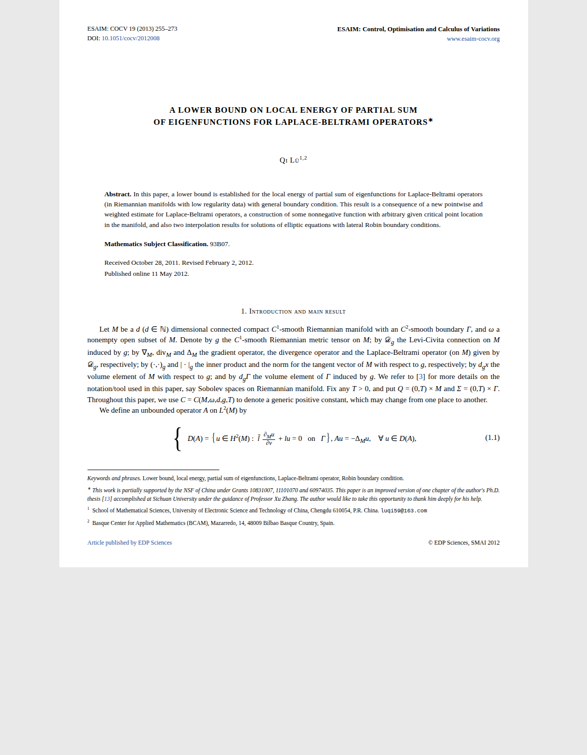ESAIM: COCV 19 (2013) 255–273
DOI: 10.1051/cocv/2012008
ESAIM: Control, Optimisation and Calculus of Variations
www.esaim-cocv.org
A lower bound on local energy of partial sum
of eigenfunctions for Laplace-Beltrami operators∗
Qi Lü1,2
Abstract. In this paper, a lower bound is established for the local energy of partial sum of eigenfunctions for Laplace-Beltrami operators (in Riemannian manifolds with low regularity data) with general boundary condition. This result is a consequence of a new pointwise and weighted estimate for Laplace-Beltrami operators, a construction of some nonnegative function with arbitrary given critical point location in the manifold, and also two interpolation results for solutions of elliptic equations with lateral Robin boundary conditions.
Mathematics Subject Classification. 93B07.
Received October 28, 2011. Revised February 2, 2012.
Published online 11 May 2012.
1. Introduction and main result
Let M be a d (d ∈ ℕ) dimensional connected compact C1-smooth Riemannian manifold with an C2-smooth boundary Γ, and ω a nonempty open subset of M. Denote by g the C1-smooth Riemannian metric tensor on M; by 𝒟g the Levi-Civita connection on M induced by g; by ∇M, divM and ΔM the gradient operator, the divergence operator and the Laplace-Beltrami operator (on M) given by 𝒟g, respectively; by (·,·)g and | · |g the inner product and the norm for the tangent vector of M with respect to g, respectively; by dgx the volume element of M with respect to g; and by dgΓ the volume element of Γ induced by g. We refer to [3] for more details on the notation/tool used in this paper, say Sobolev spaces on Riemannian manifold. Fix any T > 0, and put Q = (0,T) × M and Σ = (0,T) × Γ. Throughout this paper, we use C = C(M,ω,d,g,T) to denote a generic positive constant, which may change from one place to another.
We define an unbounded operator A on L2(M) by
{ D(A) = {u ∈ H2(M) : l̃ ∂Mu∂ν + lu = 0 on Γ}, Au = −ΔMu, ∀ u ∈ D(A),
(1.1)
Keywords and phrases. Lower bound, local energy, partial sum of eigenfunctions, Laplace-Beltrami operator, Robin boundary condition.
∗ This work is partially supported by the NSF of China under Grants 10831007, 11101070 and 60974035. This paper is an improved version of one chapter of the author's Ph.D. thesis [13] accomplished at Sichuan University under the guidance of Professor Xu Zhang. The author would like to take this opportunity to thank him deeply for his help.
1 School of Mathematical Sciences, University of Electronic Science and Technology of China, Chengdu 610054, P.R. China. luqi59@163.com
2 Basque Center for Applied Mathematics (BCAM), Mazarredo, 14, 48009 Bilbao Basque Country, Spain.
Article published by EDP Sciences
© EDP Sciences, SMAI 2012